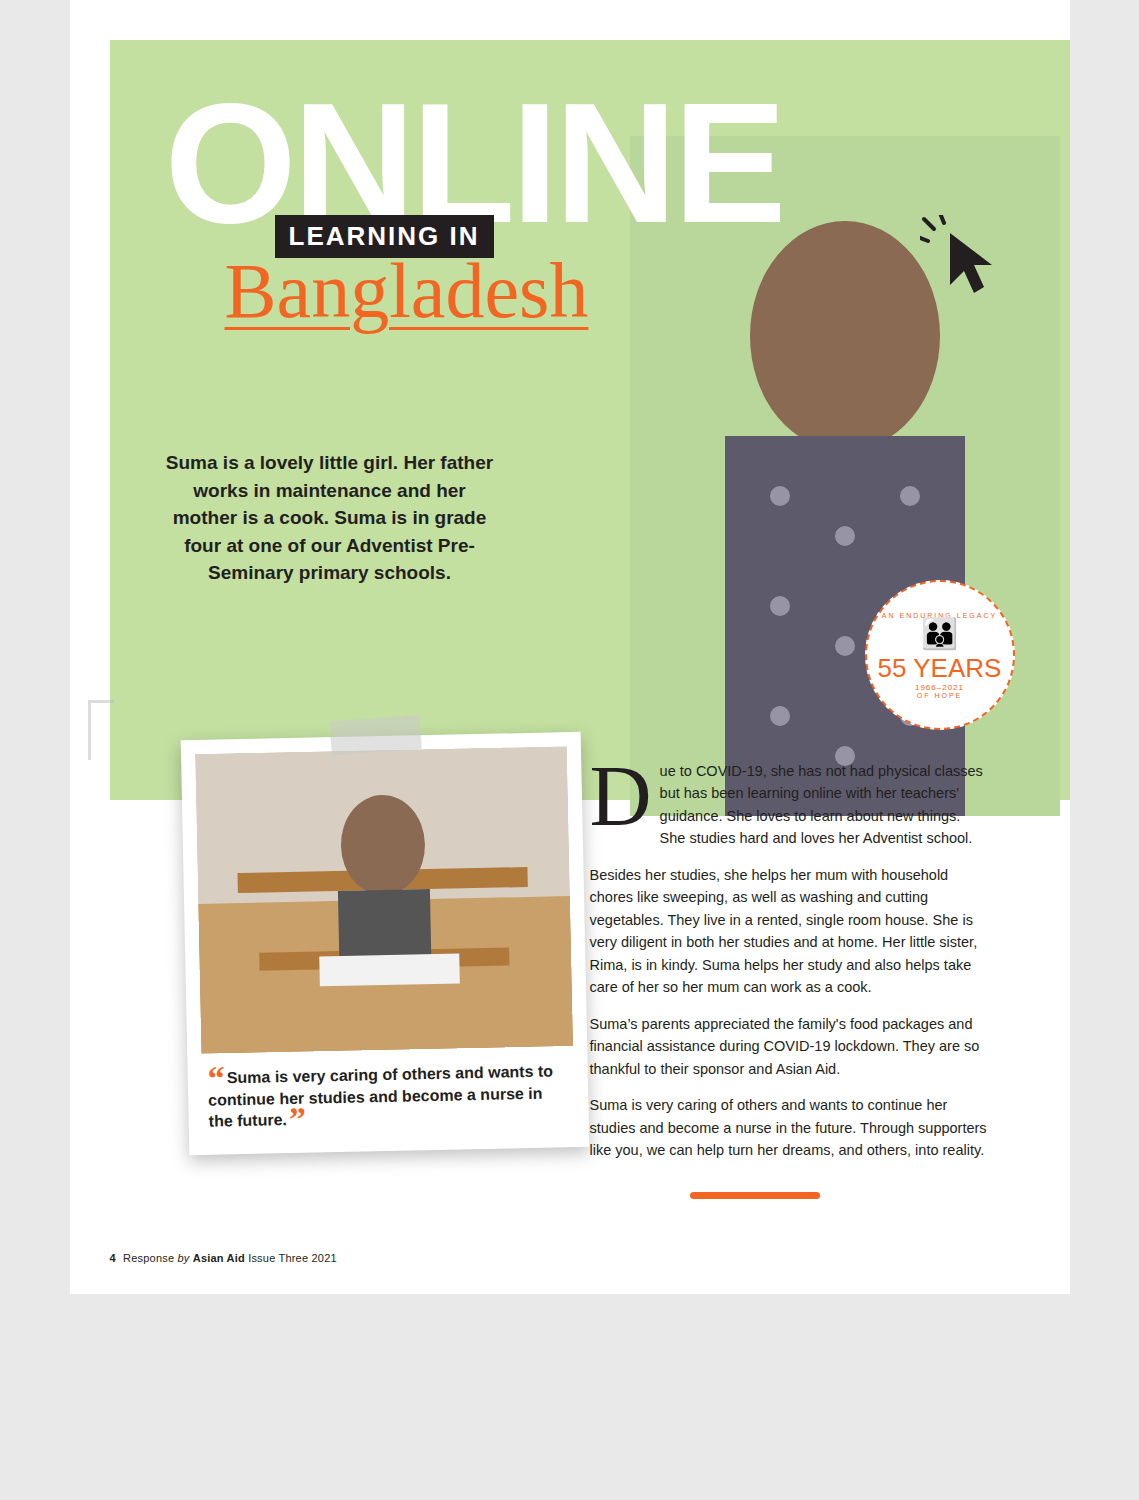Online
LEARNING IN
Bangladesh
Suma is a lovely little girl. Her father works in maintenance and her mother is a cook. Suma is in grade four at one of our Adventist Pre-Seminary primary schools.
AN ENDURING LEGACY
👪
55 YEARS
1966–2021
OF HOPE
“Suma is very caring of others and wants to continue her studies and become a nurse in the future.”
Due to COVID-19, she has not had physical classes but has been learning online with her teachers' guidance. She loves to learn about new things. She studies hard and loves her Adventist school.
Besides her studies, she helps her mum with household chores like sweeping, as well as washing and cutting vegetables. They live in a rented, single room house. She is very diligent in both her studies and at home. Her little sister, Rima, is in kindy. Suma helps her study and also helps take care of her so her mum can work as a cook.
Suma’s parents appreciated the family's food packages and financial assistance during COVID-19 lockdown. They are so thankful to their sponsor and Asian Aid.
Suma is very caring of others and wants to continue her studies and become a nurse in the future. Through supporters like you, we can help turn her dreams, and others, into reality.
4 Response by Asian Aid Issue Three 2021